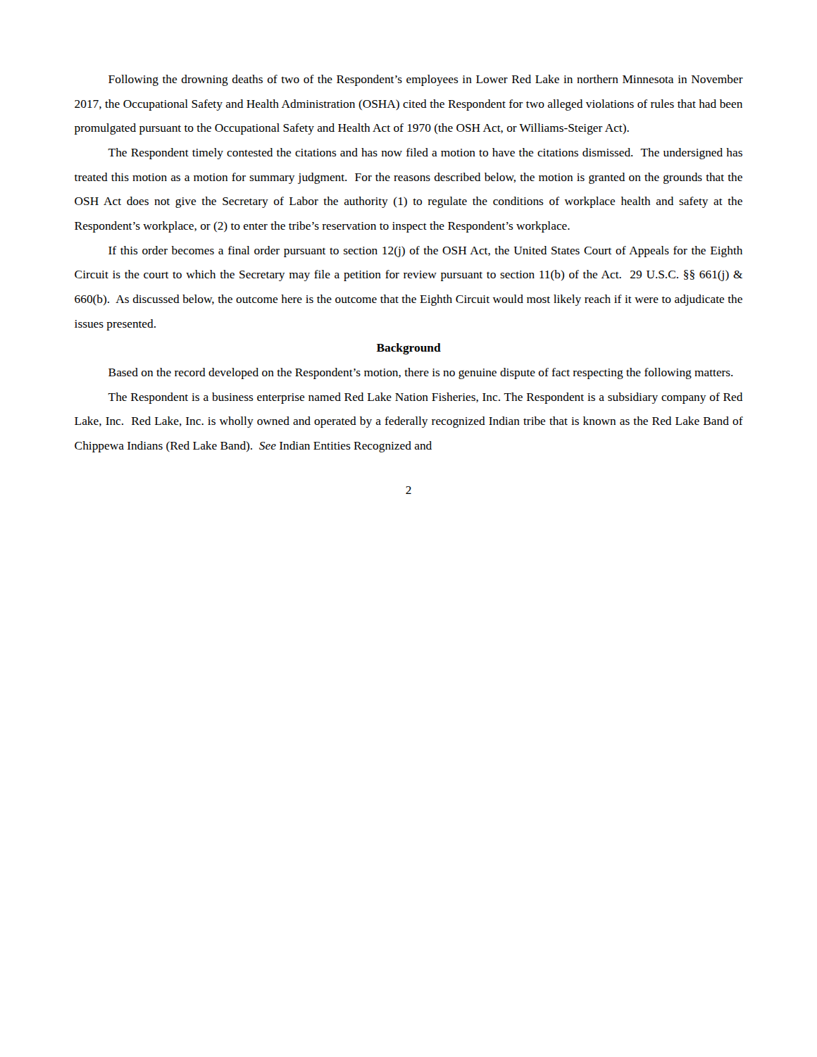Following the drowning deaths of two of the Respondent’s employees in Lower Red Lake in northern Minnesota in November 2017, the Occupational Safety and Health Administration (OSHA) cited the Respondent for two alleged violations of rules that had been promulgated pursuant to the Occupational Safety and Health Act of 1970 (the OSH Act, or Williams-Steiger Act).
The Respondent timely contested the citations and has now filed a motion to have the citations dismissed. The undersigned has treated this motion as a motion for summary judgment. For the reasons described below, the motion is granted on the grounds that the OSH Act does not give the Secretary of Labor the authority (1) to regulate the conditions of workplace health and safety at the Respondent’s workplace, or (2) to enter the tribe’s reservation to inspect the Respondent’s workplace.
If this order becomes a final order pursuant to section 12(j) of the OSH Act, the United States Court of Appeals for the Eighth Circuit is the court to which the Secretary may file a petition for review pursuant to section 11(b) of the Act. 29 U.S.C. §§ 661(j) & 660(b). As discussed below, the outcome here is the outcome that the Eighth Circuit would most likely reach if it were to adjudicate the issues presented.
Background
Based on the record developed on the Respondent’s motion, there is no genuine dispute of fact respecting the following matters.
The Respondent is a business enterprise named Red Lake Nation Fisheries, Inc. The Respondent is a subsidiary company of Red Lake, Inc. Red Lake, Inc. is wholly owned and operated by a federally recognized Indian tribe that is known as the Red Lake Band of Chippewa Indians (Red Lake Band). See Indian Entities Recognized and
2